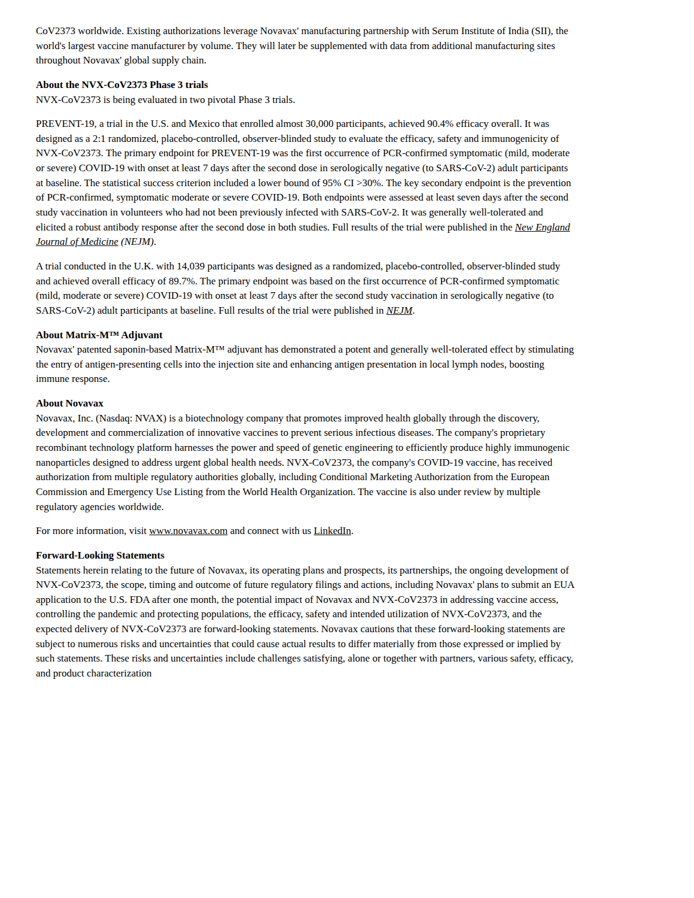CoV2373 worldwide. Existing authorizations leverage Novavax' manufacturing partnership with Serum Institute of India (SII), the world's largest vaccine manufacturer by volume. They will later be supplemented with data from additional manufacturing sites throughout Novavax' global supply chain.
About the NVX-CoV2373 Phase 3 trials
NVX-CoV2373 is being evaluated in two pivotal Phase 3 trials.
PREVENT-19, a trial in the U.S. and Mexico that enrolled almost 30,000 participants, achieved 90.4% efficacy overall. It was designed as a 2:1 randomized, placebo-controlled, observer-blinded study to evaluate the efficacy, safety and immunogenicity of NVX-CoV2373. The primary endpoint for PREVENT-19 was the first occurrence of PCR-confirmed symptomatic (mild, moderate or severe) COVID-19 with onset at least 7 days after the second dose in serologically negative (to SARS-CoV-2) adult participants at baseline. The statistical success criterion included a lower bound of 95% CI >30%. The key secondary endpoint is the prevention of PCR-confirmed, symptomatic moderate or severe COVID-19. Both endpoints were assessed at least seven days after the second study vaccination in volunteers who had not been previously infected with SARS-CoV-2. It was generally well-tolerated and elicited a robust antibody response after the second dose in both studies. Full results of the trial were published in the New England Journal of Medicine (NEJM).
A trial conducted in the U.K. with 14,039 participants was designed as a randomized, placebo-controlled, observer-blinded study and achieved overall efficacy of 89.7%. The primary endpoint was based on the first occurrence of PCR-confirmed symptomatic (mild, moderate or severe) COVID-19 with onset at least 7 days after the second study vaccination in serologically negative (to SARS-CoV-2) adult participants at baseline. Full results of the trial were published in NEJM.
About Matrix-M™ Adjuvant
Novavax' patented saponin-based Matrix-M™ adjuvant has demonstrated a potent and generally well-tolerated effect by stimulating the entry of antigen-presenting cells into the injection site and enhancing antigen presentation in local lymph nodes, boosting immune response.
About Novavax
Novavax, Inc. (Nasdaq: NVAX) is a biotechnology company that promotes improved health globally through the discovery, development and commercialization of innovative vaccines to prevent serious infectious diseases. The company's proprietary recombinant technology platform harnesses the power and speed of genetic engineering to efficiently produce highly immunogenic nanoparticles designed to address urgent global health needs. NVX-CoV2373, the company's COVID-19 vaccine, has received authorization from multiple regulatory authorities globally, including Conditional Marketing Authorization from the European Commission and Emergency Use Listing from the World Health Organization. The vaccine is also under review by multiple regulatory agencies worldwide.
For more information, visit www.novavax.com and connect with us LinkedIn.
Forward-Looking Statements
Statements herein relating to the future of Novavax, its operating plans and prospects, its partnerships, the ongoing development of NVX-CoV2373, the scope, timing and outcome of future regulatory filings and actions, including Novavax' plans to submit an EUA application to the U.S. FDA after one month, the potential impact of Novavax and NVX-CoV2373 in addressing vaccine access, controlling the pandemic and protecting populations, the efficacy, safety and intended utilization of NVX-CoV2373, and the expected delivery of NVX-CoV2373 are forward-looking statements. Novavax cautions that these forward-looking statements are subject to numerous risks and uncertainties that could cause actual results to differ materially from those expressed or implied by such statements. These risks and uncertainties include challenges satisfying, alone or together with partners, various safety, efficacy, and product characterization